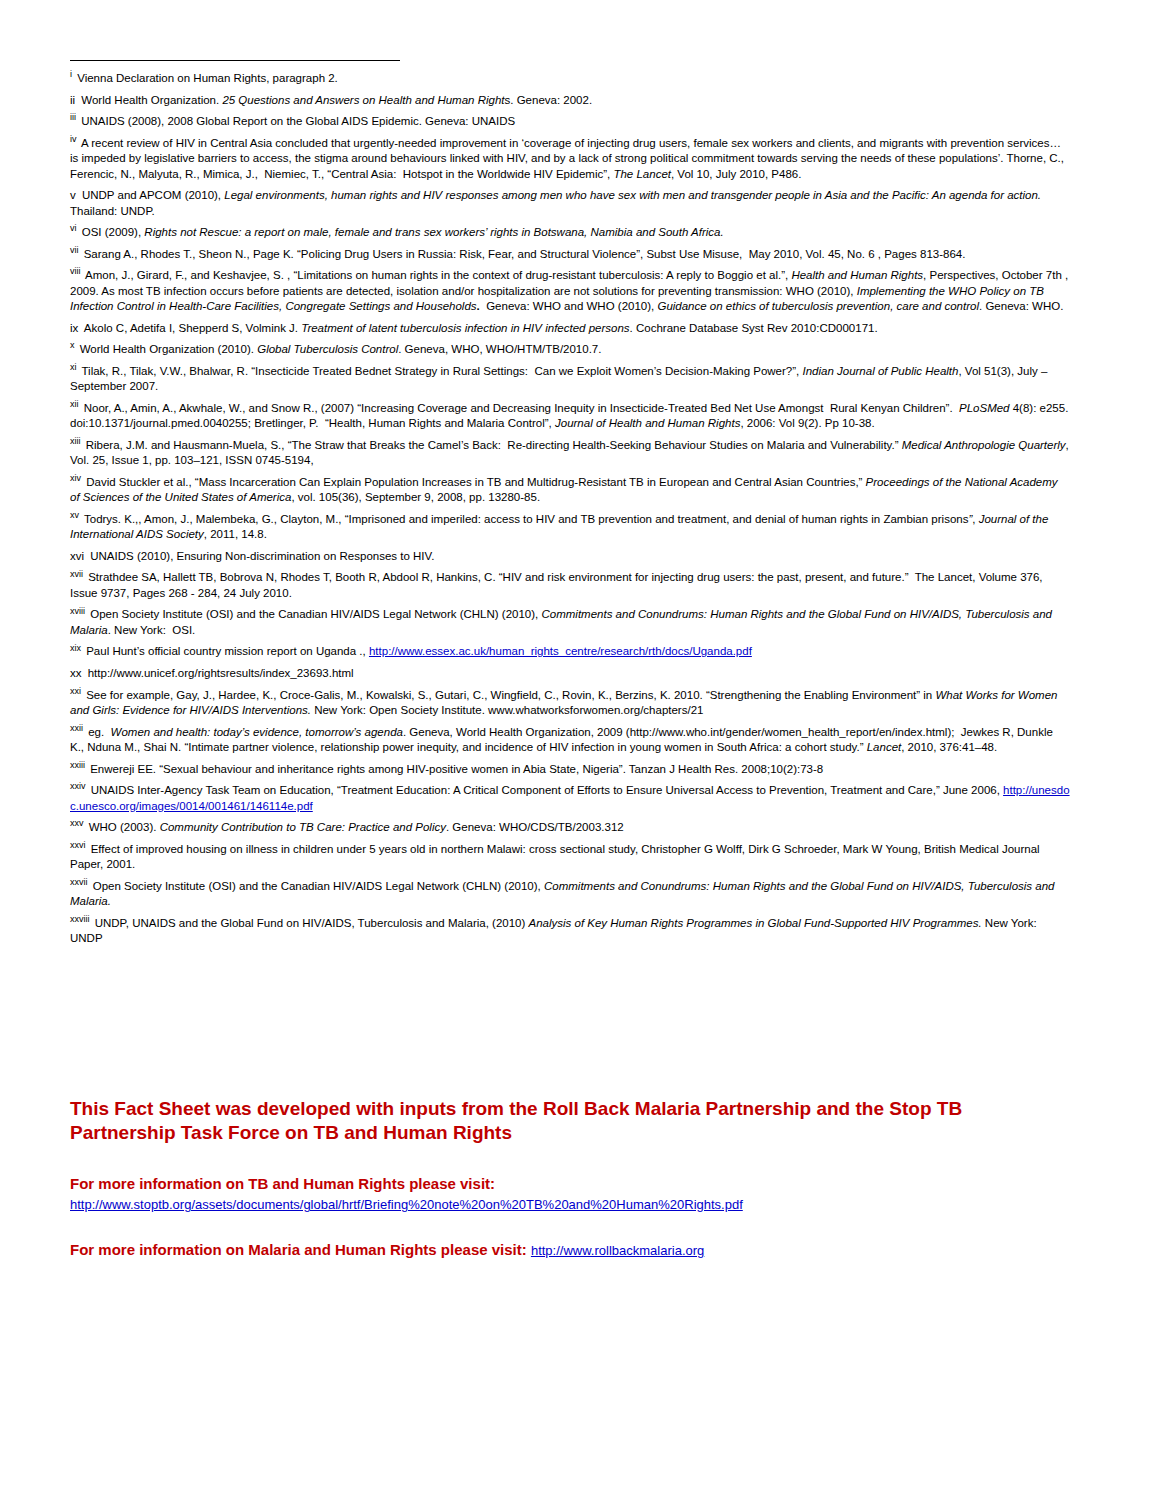i Vienna Declaration on Human Rights, paragraph 2.
ii World Health Organization. 25 Questions and Answers on Health and Human Rights. Geneva: 2002.
iii UNAIDS (2008), 2008 Global Report on the Global AIDS Epidemic. Geneva: UNAIDS
iv A recent review of HIV in Central Asia concluded that urgently-needed improvement in ‘coverage of injecting drug users, female sex workers and clients, and migrants with prevention services… is impeded by legislative barriers to access, the stigma around behaviours linked with HIV, and by a lack of strong political commitment towards serving the needs of these populations’. Thorne, C., Ferencic, N., Malyuta, R., Mimica, J., Niemiec, T., “Central Asia: Hotspot in the Worldwide HIV Epidemic”, The Lancet, Vol 10, July 2010, P486.
v UNDP and APCOM (2010), Legal environments, human rights and HIV responses among men who have sex with men and transgender people in Asia and the Pacific: An agenda for action. Thailand: UNDP.
vi OSI (2009), Rights not Rescue: a report on male, female and trans sex workers’ rights in Botswana, Namibia and South Africa.
vii Sarang A., Rhodes T., Sheon N., Page K. “Policing Drug Users in Russia: Risk, Fear, and Structural Violence”, Subst Use Misuse, May 2010, Vol. 45, No. 6 , Pages 813-864.
viii Amon, J., Girard, F., and Keshavjee, S. , “Limitations on human rights in the context of drug-resistant tuberculosis: A reply to Boggio et al.”, Health and Human Rights, Perspectives, October 7th , 2009. As most TB infection occurs before patients are detected, isolation and/or hospitalization are not solutions for preventing transmission: WHO (2010), Implementing the WHO Policy on TB Infection Control in Health-Care Facilities, Congregate Settings and Households. Geneva: WHO and WHO (2010), Guidance on ethics of tuberculosis prevention, care and control. Geneva: WHO.
ix Akolo C, Adetifa I, Shepperd S, Volmink J. Treatment of latent tuberculosis infection in HIV infected persons. Cochrane Database Syst Rev 2010:CD000171.
x World Health Organization (2010). Global Tuberculosis Control. Geneva, WHO, WHO/HTM/TB/2010.7.
xi Tilak, R., Tilak, V.W., Bhalwar, R. “Insecticide Treated Bednet Strategy in Rural Settings: Can we Exploit Women’s Decision-Making Power?”, Indian Journal of Public Health, Vol 51(3), July – September 2007.
xii Noor, A., Amin, A., Akwhale, W., and Snow R., (2007) “Increasing Coverage and Decreasing Inequity in Insecticide-Treated Bed Net Use Amongst Rural Kenyan Children”. PLoSMed 4(8): e255. doi:10.1371/journal.pmed.0040255; Bretlinger, P. “Health, Human Rights and Malaria Control”, Journal of Health and Human Rights, 2006: Vol 9(2). Pp 10-38.
xiii Ribera, J.M. and Hausmann-Muela, S., “The Straw that Breaks the Camel’s Back: Re-directing Health-Seeking Behaviour Studies on Malaria and Vulnerability.” Medical Anthropologie Quarterly, Vol. 25, Issue 1, pp. 103–121, ISSN 0745-5194,
xiv David Stuckler et al., “Mass Incarceration Can Explain Population Increases in TB and Multidrug-Resistant TB in European and Central Asian Countries,” Proceedings of the National Academy of Sciences of the United States of America, vol. 105(36), September 9, 2008, pp. 13280-85.
xv Todrys. K.,, Amon, J., Malembeka, G., Clayton, M., “Imprisoned and imperiled: access to HIV and TB prevention and treatment, and denial of human rights in Zambian prisons”, Journal of the International AIDS Society, 2011, 14.8.
xvi UNAIDS (2010), Ensuring Non-discrimination on Responses to HIV.
xvii Strathdee SA, Hallett TB, Bobrova N, Rhodes T, Booth R, Abdool R, Hankins, C. “HIV and risk environment for injecting drug users: the past, present, and future.” The Lancet, Volume 376, Issue 9737, Pages 268 - 284, 24 July 2010.
xviii Open Society Institute (OSI) and the Canadian HIV/AIDS Legal Network (CHLN) (2010), Commitments and Conundrums: Human Rights and the Global Fund on HIV/AIDS, Tuberculosis and Malaria. New York: OSI.
xix Paul Hunt’s official country mission report on Uganda ., http://www.essex.ac.uk/human_rights_centre/research/rth/docs/Uganda.pdf
xx http://www.unicef.org/rightsresults/index_23693.html
xxi See for example, Gay, J., Hardee, K., Croce-Galis, M., Kowalski, S., Gutari, C., Wingfield, C., Rovin, K., Berzins, K. 2010. “Strengthening the Enabling Environment” in What Works for Women and Girls: Evidence for HIV/AIDS Interventions. New York: Open Society Institute. www.whatworksforwomen.org/chapters/21
xxii eg. Women and health: today’s evidence, tomorrow’s agenda. Geneva, World Health Organization, 2009 (http://www.who.int/gender/women_health_report/en/index.html); Jewkes R, Dunkle K., Nduna M., Shai N. “Intimate partner violence, relationship power inequity, and incidence of HIV infection in young women in South Africa: a cohort study.” Lancet, 2010, 376:41–48.
xxiii Enwereji EE. “Sexual behaviour and inheritance rights among HIV-positive women in Abia State, Nigeria”. Tanzan J Health Res. 2008;10(2):73-8
xxiv UNAIDS Inter-Agency Task Team on Education, “Treatment Education: A Critical Component of Efforts to Ensure Universal Access to Prevention, Treatment and Care,” June 2006, http://unesdoc.unesco.org/images/0014/001461/146114e.pdf
xxv WHO (2003). Community Contribution to TB Care: Practice and Policy. Geneva: WHO/CDS/TB/2003.312
xxvi Effect of improved housing on illness in children under 5 years old in northern Malawi: cross sectional study, Christopher G Wolff, Dirk G Schroeder, Mark W Young, British Medical Journal Paper, 2001.
xxvii Open Society Institute (OSI) and the Canadian HIV/AIDS Legal Network (CHLN) (2010), Commitments and Conundrums: Human Rights and the Global Fund on HIV/AIDS, Tuberculosis and Malaria.
xxviii UNDP, UNAIDS and the Global Fund on HIV/AIDS, Tuberculosis and Malaria, (2010) Analysis of Key Human Rights Programmes in Global Fund-Supported HIV Programmes. New York: UNDP
This Fact Sheet was developed with inputs from the Roll Back Malaria Partnership and the Stop TB Partnership Task Force on TB and Human Rights
For more information on TB and Human Rights please visit:
http://www.stoptb.org/assets/documents/global/hrtf/Briefing%20note%20on%20TB%20and%20Human%20Rights.pdf
For more information on Malaria and Human Rights please visit: http://www.rollbackmalaria.org